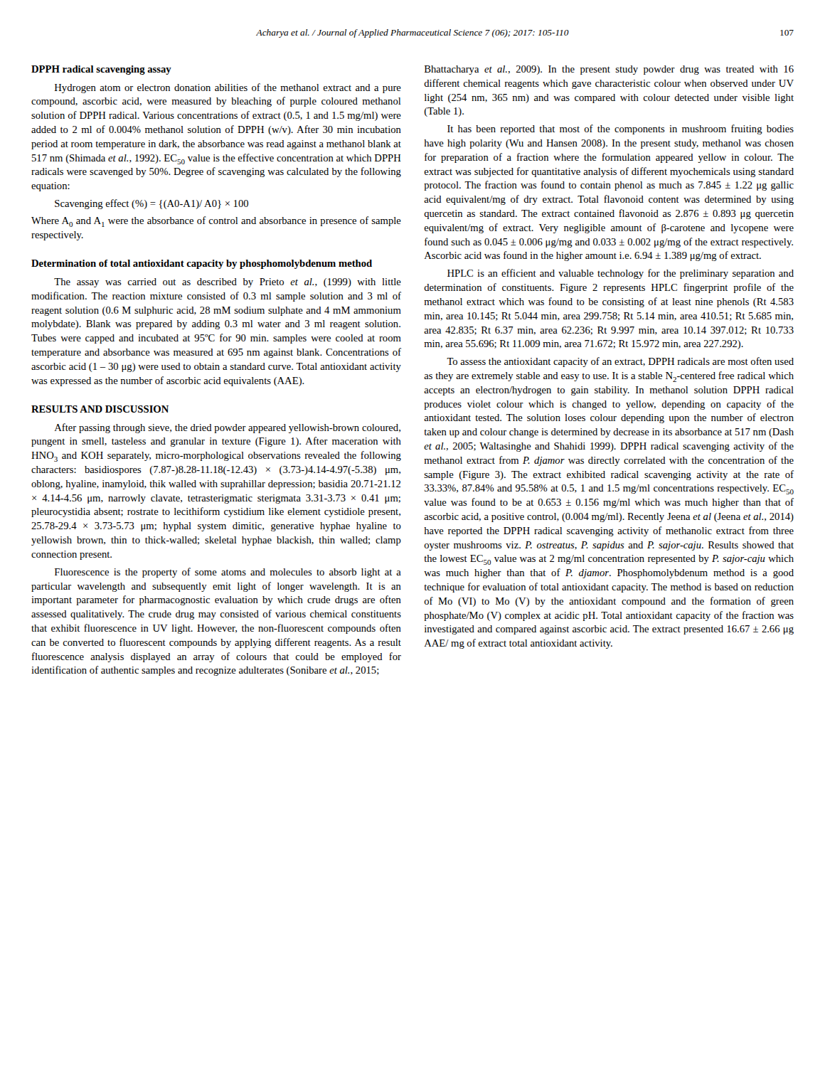Acharya et al. / Journal of Applied Pharmaceutical Science 7 (06); 2017: 105-110 107
DPPH radical scavenging assay
Hydrogen atom or electron donation abilities of the methanol extract and a pure compound, ascorbic acid, were measured by bleaching of purple coloured methanol solution of DPPH radical. Various concentrations of extract (0.5, 1 and 1.5 mg/ml) were added to 2 ml of 0.004% methanol solution of DPPH (w/v). After 30 min incubation period at room temperature in dark, the absorbance was read against a methanol blank at 517 nm (Shimada et al., 1992). EC50 value is the effective concentration at which DPPH radicals were scavenged by 50%. Degree of scavenging was calculated by the following equation:
Scavenging effect (%) = {(A0-A1)/ A0} × 100
Where A0 and A1 were the absorbance of control and absorbance in presence of sample respectively.
Determination of total antioxidant capacity by phosphomolybdenum method
The assay was carried out as described by Prieto et al., (1999) with little modification. The reaction mixture consisted of 0.3 ml sample solution and 3 ml of reagent solution (0.6 M sulphuric acid, 28 mM sodium sulphate and 4 mM ammonium molybdate). Blank was prepared by adding 0.3 ml water and 3 ml reagent solution. Tubes were capped and incubated at 95ºC for 90 min. samples were cooled at room temperature and absorbance was measured at 695 nm against blank. Concentrations of ascorbic acid (1 – 30 μg) were used to obtain a standard curve. Total antioxidant activity was expressed as the number of ascorbic acid equivalents (AAE).
RESULTS AND DISCUSSION
After passing through sieve, the dried powder appeared yellowish-brown coloured, pungent in smell, tasteless and granular in texture (Figure 1). After maceration with HNO3 and KOH separately, micro-morphological observations revealed the following characters: basidiospores (7.87-)8.28-11.18(-12.43) × (3.73-)4.14-4.97(-5.38) μm, oblong, hyaline, inamyloid, thik walled with suprahillar depression; basidia 20.71-21.12 × 4.14-4.56 μm, narrowly clavate, tetrasterigmatic sterigmata 3.31-3.73 × 0.41 μm; pleurocystidia absent; rostrate to lecithiform cystidium like element cystidiole present, 25.78-29.4 × 3.73-5.73 μm; hyphal system dimitic, generative hyphae hyaline to yellowish brown, thin to thick-walled; skeletal hyphae blackish, thin walled; clamp connection present.
Fluorescence is the property of some atoms and molecules to absorb light at a particular wavelength and subsequently emit light of longer wavelength. It is an important parameter for pharmacognostic evaluation by which crude drugs are often assessed qualitatively. The crude drug may consisted of various chemical constituents that exhibit fluorescence in UV light. However, the non-fluorescent compounds often can be converted to fluorescent compounds by applying different reagents. As a result fluorescence analysis displayed an array of colours that could be employed for identification of authentic samples and recognize adulterates (Sonibare et al., 2015;
Bhattacharya et al., 2009). In the present study powder drug was treated with 16 different chemical reagents which gave characteristic colour when observed under UV light (254 nm, 365 nm) and was compared with colour detected under visible light (Table 1).
It has been reported that most of the components in mushroom fruiting bodies have high polarity (Wu and Hansen 2008). In the present study, methanol was chosen for preparation of a fraction where the formulation appeared yellow in colour. The extract was subjected for quantitative analysis of different myochemicals using standard protocol. The fraction was found to contain phenol as much as 7.845 ± 1.22 μg gallic acid equivalent/mg of dry extract. Total flavonoid content was determined by using quercetin as standard. The extract contained flavonoid as 2.876 ± 0.893 μg quercetin equivalent/mg of extract. Very negligible amount of β-carotene and lycopene were found such as 0.045 ± 0.006 μg/mg and 0.033 ± 0.002 μg/mg of the extract respectively. Ascorbic acid was found in the higher amount i.e. 6.94 ± 1.389 μg/mg of extract.
HPLC is an efficient and valuable technology for the preliminary separation and determination of constituents. Figure 2 represents HPLC fingerprint profile of the methanol extract which was found to be consisting of at least nine phenols (Rt 4.583 min, area 10.145; Rt 5.044 min, area 299.758; Rt 5.14 min, area 410.51; Rt 5.685 min, area 42.835; Rt 6.37 min, area 62.236; Rt 9.997 min, area 10.14 397.012; Rt 10.733 min, area 55.696; Rt 11.009 min, area 71.672; Rt 15.972 min, area 227.292).
To assess the antioxidant capacity of an extract, DPPH radicals are most often used as they are extremely stable and easy to use. It is a stable N2-centered free radical which accepts an electron/hydrogen to gain stability. In methanol solution DPPH radical produces violet colour which is changed to yellow, depending on capacity of the antioxidant tested. The solution loses colour depending upon the number of electron taken up and colour change is determined by decrease in its absorbance at 517 nm (Dash et al., 2005; Waltasinghe and Shahidi 1999). DPPH radical scavenging activity of the methanol extract from P. djamor was directly correlated with the concentration of the sample (Figure 3). The extract exhibited radical scavenging activity at the rate of 33.33%, 87.84% and 95.58% at 0.5, 1 and 1.5 mg/ml concentrations respectively. EC50 value was found to be at 0.653 ± 0.156 mg/ml which was much higher than that of ascorbic acid, a positive control, (0.004 mg/ml). Recently Jeena et al (Jeena et al., 2014) have reported the DPPH radical scavenging activity of methanolic extract from three oyster mushrooms viz. P. ostreatus, P. sapidus and P. sajor-caju. Results showed that the lowest EC50 value was at 2 mg/ml concentration represented by P. sajor-caju which was much higher than that of P. djamor. Phosphomolybdenum method is a good technique for evaluation of total antioxidant capacity. The method is based on reduction of Mo (VI) to Mo (V) by the antioxidant compound and the formation of green phosphate/Mo (V) complex at acidic pH. Total antioxidant capacity of the fraction was investigated and compared against ascorbic acid. The extract presented 16.67 ± 2.66 μg AAE/ mg of extract total antioxidant activity.